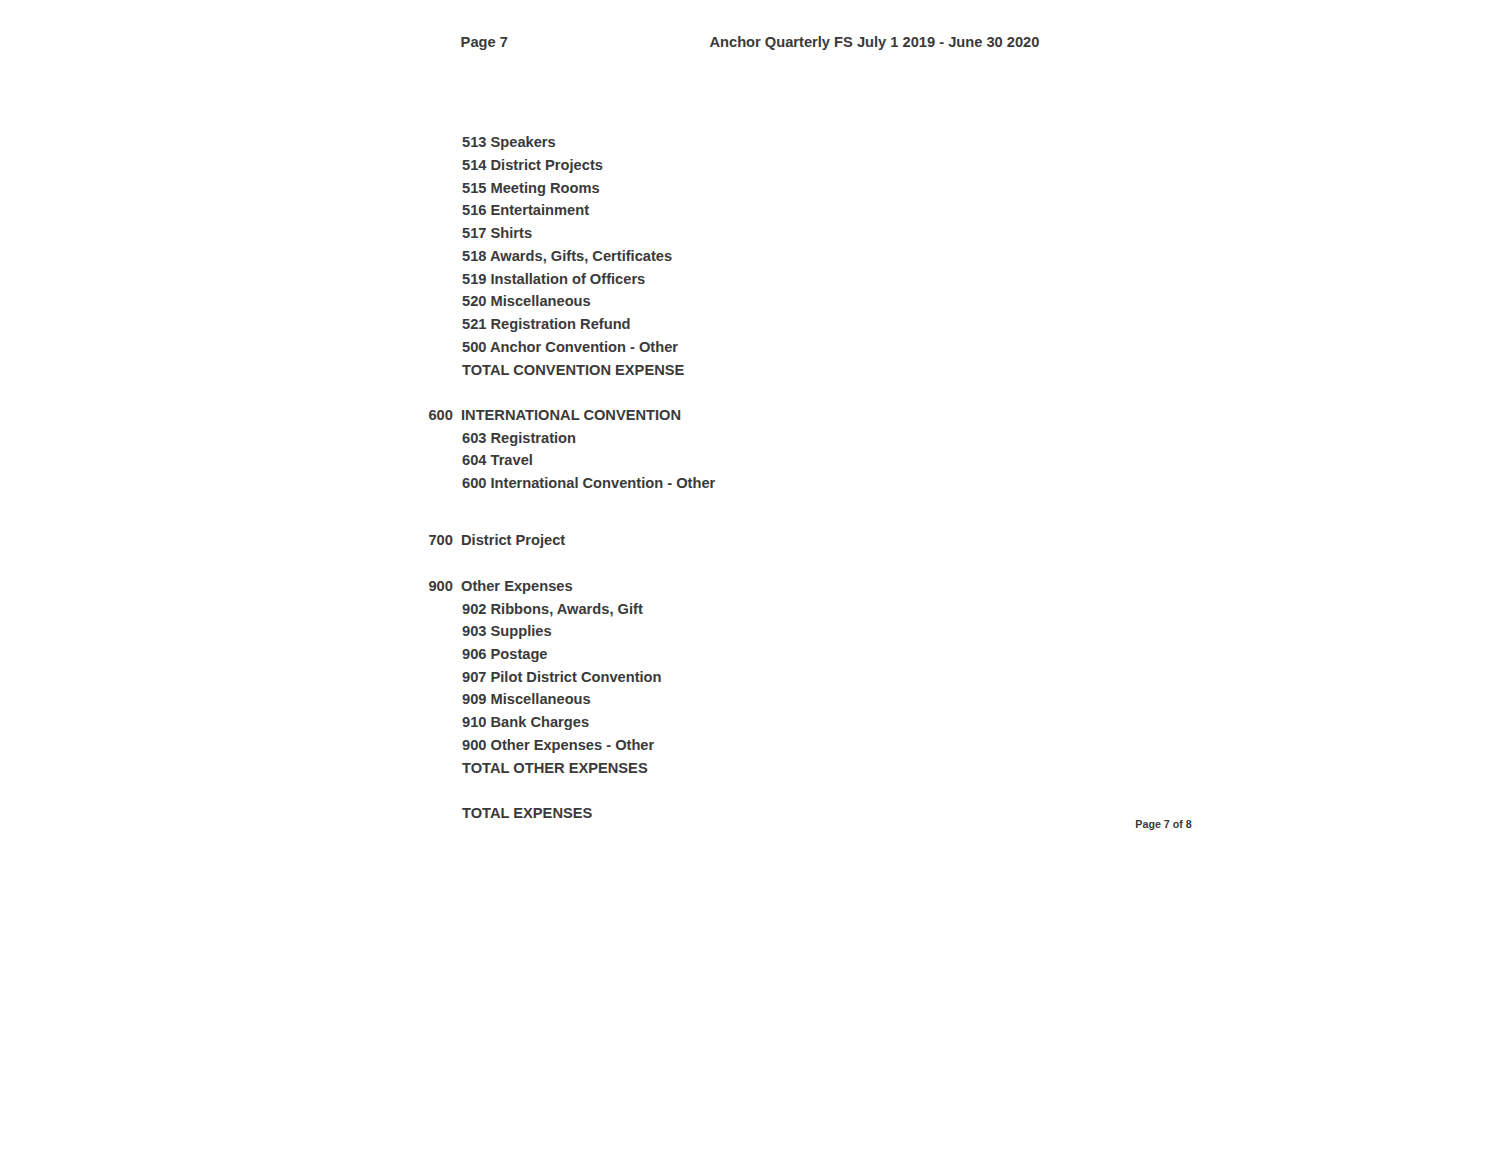Page 7 Anchor Quarterly FS July 1 2019 - June 30 2020
513 Speakers
514 District Projects
515 Meeting Rooms
516 Entertainment
517 Shirts
518 Awards, Gifts, Certificates
519 Installation of Officers
520 Miscellaneous
521 Registration Refund
500 Anchor Convention - Other
TOTAL CONVENTION EXPENSE
600 INTERNATIONAL CONVENTION
603 Registration
604 Travel
600 International Convention - Other
700 District Project
900 Other Expenses
902 Ribbons, Awards, Gift
903 Supplies
906 Postage
907 Pilot District Convention
909 Miscellaneous
910 Bank Charges
900 Other Expenses - Other
TOTAL OTHER EXPENSES
TOTAL EXPENSES
Page 7 of 8